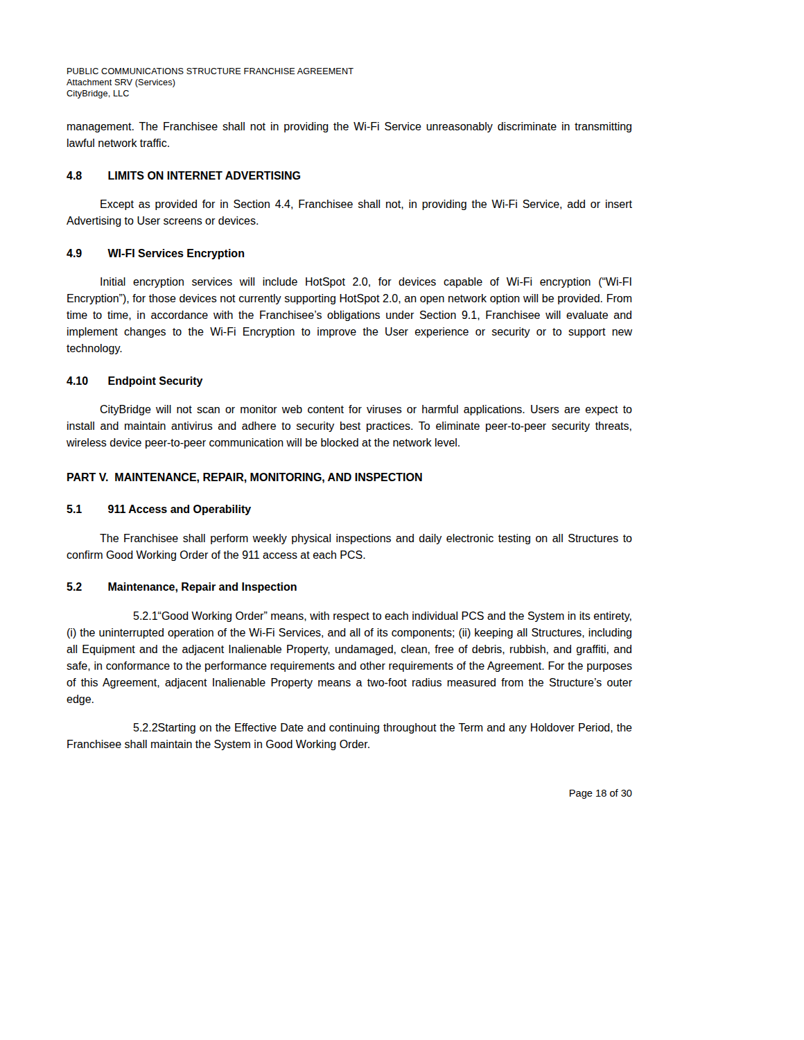PUBLIC COMMUNICATIONS STRUCTURE FRANCHISE AGREEMENT
Attachment SRV (Services)
CityBridge, LLC
management. The Franchisee shall not in providing the Wi-Fi Service unreasonably discriminate in transmitting lawful network traffic.
4.8 LIMITS ON INTERNET ADVERTISING
Except as provided for in Section 4.4, Franchisee shall not, in providing the Wi-Fi Service, add or insert Advertising to User screens or devices.
4.9 WI-FI Services Encryption
Initial encryption services will include HotSpot 2.0, for devices capable of Wi-Fi encryption (“Wi-FI Encryption”), for those devices not currently supporting HotSpot 2.0, an open network option will be provided. From time to time, in accordance with the Franchisee’s obligations under Section 9.1, Franchisee will evaluate and implement changes to the Wi-Fi Encryption to improve the User experience or security or to support new technology.
4.10 Endpoint Security
CityBridge will not scan or monitor web content for viruses or harmful applications. Users are expect to install and maintain antivirus and adhere to security best practices. To eliminate peer-to-peer security threats, wireless device peer-to-peer communication will be blocked at the network level.
PART V. MAINTENANCE, REPAIR, MONITORING, AND INSPECTION
5.1911 Access and Operability
The Franchisee shall perform weekly physical inspections and daily electronic testing on all Structures to confirm Good Working Order of the 911 access at each PCS.
5.2 Maintenance, Repair and Inspection
5.2.1“Good Working Order” means, with respect to each individual PCS and the System in its entirety, (i) the uninterrupted operation of the Wi-Fi Services, and all of its components; (ii) keeping all Structures, including all Equipment and the adjacent Inalienable Property, undamaged, clean, free of debris, rubbish, and graffiti, and safe, in conformance to the performance requirements and other requirements of the Agreement. For the purposes of this Agreement, adjacent Inalienable Property means a two-foot radius measured from the Structure’s outer edge.
5.2.2 Starting on the Effective Date and continuing throughout the Term and any Holdover Period, the Franchisee shall maintain the System in Good Working Order.
Page 18 of 30